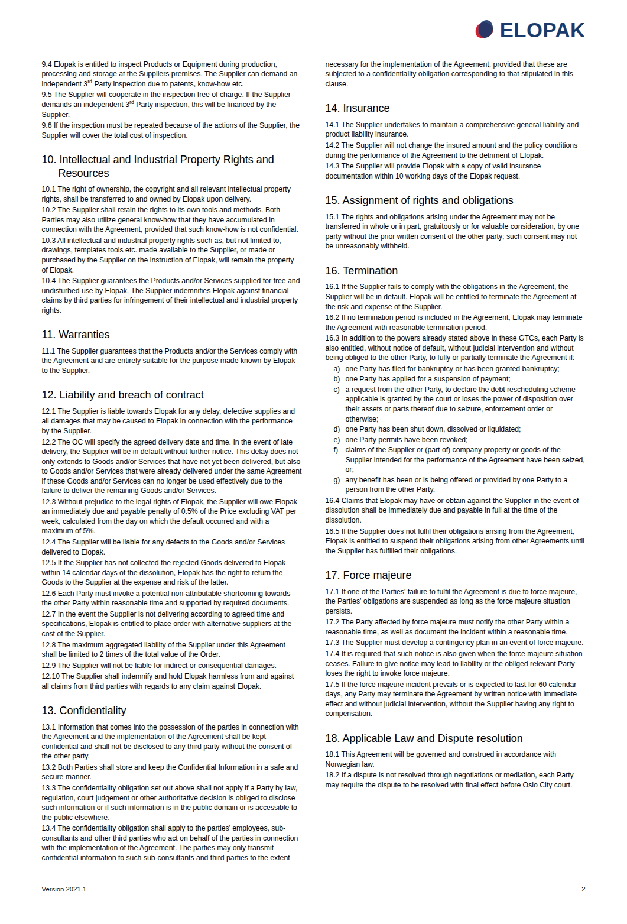ELOPAK
9.4 Elopak is entitled to inspect Products or Equipment during production, processing and storage at the Suppliers premises. The Supplier can demand an independent 3rd Party inspection due to patents, know-how etc.
9.5 The Supplier will cooperate in the inspection free of charge. If the Supplier demands an independent 3rd Party inspection, this will be financed by the Supplier.
9.6 If the inspection must be repeated because of the actions of the Supplier, the Supplier will cover the total cost of inspection.
10. Intellectual and Industrial Property Rights andResources
10.1 The right of ownership, the copyright and all relevant intellectual property rights, shall be transferred to and owned by Elopak upon delivery.
10.2 The Supplier shall retain the rights to its own tools and methods. Both Parties may also utilize general know-how that they have accumulated in connection with the Agreement, provided that such know-how is not confidential.
10.3 All intellectual and industrial property rights such as, but not limited to, drawings, templates tools etc. made available to the Supplier, or made or purchased by the Supplier on the instruction of Elopak, will remain the property of Elopak.
10.4 The Supplier guarantees the Products and/or Services supplied for free and undisturbed use by Elopak. The Supplier indemnifies Elopak against financial claims by third parties for infringement of their intellectual and industrial property rights.
11. Warranties
11.1 The Supplier guarantees that the Products and/or the Services comply with the Agreement and are entirely suitable for the purpose made known by Elopak to the Supplier.
12. Liability and breach of contract
12.1 The Supplier is liable towards Elopak for any delay, defective supplies and all damages that may be caused to Elopak in connection with the performance by the Supplier.
12.2 The OC will specify the agreed delivery date and time. In the event of late delivery, the Supplier will be in default without further notice. This delay does not only extends to Goods and/or Services that have not yet been delivered, but also to Goods and/or Services that were already delivered under the same Agreement if these Goods and/or Services can no longer be used effectively due to the failure to deliver the remaining Goods and/or Services.
12.3 Without prejudice to the legal rights of Elopak, the Supplier will owe Elopak an immediately due and payable penalty of 0.5% of the Price excluding VAT per week, calculated from the day on which the default occurred and with a maximum of 5%.
12.4 The Supplier will be liable for any defects to the Goods and/or Services delivered to Elopak.
12.5 If the Supplier has not collected the rejected Goods delivered to Elopak within 14 calendar days of the dissolution, Elopak has the right to return the Goods to the Supplier at the expense and risk of the latter.
12.6 Each Party must invoke a potential non-attributable shortcoming towards the other Party within reasonable time and supported by required documents.
12.7 In the event the Supplier is not delivering according to agreed time and specifications, Elopak is entitled to place order with alternative suppliers at the cost of the Supplier.
12.8 The maximum aggregated liability of the Supplier under this Agreement shall be limited to 2 times of the total value of the Order.
12.9 The Supplier will not be liable for indirect or consequential damages.
12.10 The Supplier shall indemnify and hold Elopak harmless from and against all claims from third parties with regards to any claim against Elopak.
13. Confidentiality
13.1 Information that comes into the possession of the parties in connection with the Agreement and the implementation of the Agreement shall be kept confidential and shall not be disclosed to any third party without the consent of the other party.
13.2 Both Parties shall store and keep the Confidential Information in a safe and secure manner.
13.3 The confidentiality obligation set out above shall not apply if a Party by law, regulation, court judgement or other authoritative decision is obliged to disclose such information or if such information is in the public domain or is accessible to the public elsewhere.
13.4 The confidentiality obligation shall apply to the parties’ employees, sub-consultants and other third parties who act on behalf of the parties in connection with the implementation of the Agreement. The parties may only transmit confidential information to such sub-consultants and third parties to the extent
necessary for the implementation of the Agreement, provided that these are subjected to a confidentiality obligation corresponding to that stipulated in this clause.
14. Insurance
14.1 The Supplier undertakes to maintain a comprehensive general liability and product liability insurance.
14.2 The Supplier will not change the insured amount and the policy conditions during the performance of the Agreement to the detriment of Elopak.
14.3 The Supplier will provide Elopak with a copy of valid insurance documentation within 10 working days of the Elopak request.
15. Assignment of rights and obligations
15.1 The rights and obligations arising under the Agreement may not be transferred in whole or in part, gratuitously or for valuable consideration, by one party without the prior written consent of the other party; such consent may not be unreasonably withheld.
16. Termination
16.1 If the Supplier fails to comply with the obligations in the Agreement, the Supplier will be in default. Elopak will be entitled to terminate the Agreement at the risk and expense of the Supplier.
16.2 If no termination period is included in the Agreement, Elopak may terminate the Agreement with reasonable termination period.
16.3 In addition to the powers already stated above in these GTCs, each Party is also entitled, without notice of default, without judicial intervention and without being obliged to the other Party, to fully or partially terminate the Agreement if:
a) one Party has filed for bankruptcy or has been granted bankruptcy;
b) one Party has applied for a suspension of payment;
c) a request from the other Party, to declare the debt rescheduling scheme applicable is granted by the court or loses the power of disposition over their assets or parts thereof due to seizure, enforcement order or otherwise;
d) one Party has been shut down, dissolved or liquidated;
e) one Party permits have been revoked;
f) claims of the Supplier or (part of) company property or goods of the Supplier intended for the performance of the Agreement have been seized, or;
g) any benefit has been or is being offered or provided by one Party to a person from the other Party.
16.4 Claims that Elopak may have or obtain against the Supplier in the event of dissolution shall be immediately due and payable in full at the time of the dissolution.
16.5 If the Supplier does not fulfil their obligations arising from the Agreement, Elopak is entitled to suspend their obligations arising from other Agreements until the Supplier has fulfilled their obligations.
17. Force majeure
17.1 If one of the Parties' failure to fulfil the Agreement is due to force majeure, the Parties' obligations are suspended as long as the force majeure situation persists.
17.2 The Party affected by force majeure must notify the other Party within a reasonable time, as well as document the incident within a reasonable time.
17.3 The Supplier must develop a contingency plan in an event of force majeure.
17.4 It is required that such notice is also given when the force majeure situation ceases. Failure to give notice may lead to liability or the obliged relevant Party loses the right to invoke force majeure.
17.5 If the force majeure incident prevails or is expected to last for 60 calendar days, any Party may terminate the Agreement by written notice with immediate effect and without judicial intervention, without the Supplier having any right to compensation.
18. Applicable Law and Dispute resolution
18.1 This Agreement will be governed and construed in accordance with Norwegian law.
18.2 If a dispute is not resolved through negotiations or mediation, each Party may require the dispute to be resolved with final effect before Oslo City court.
Version 2021.1 2